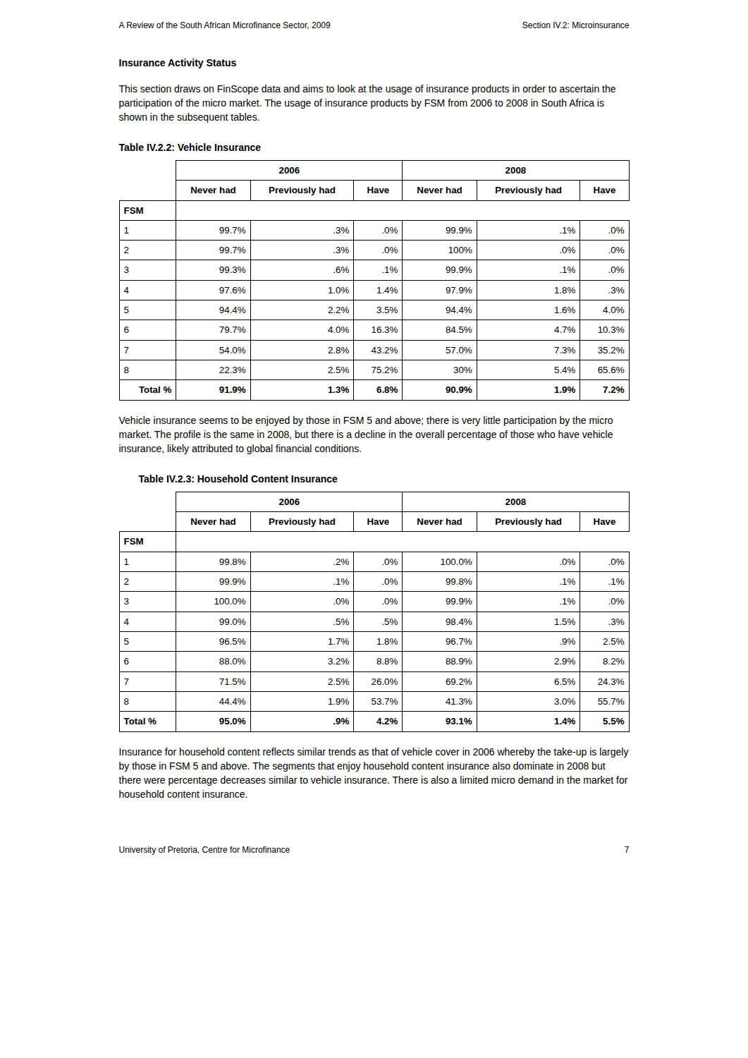A Review of the South African Microfinance Sector, 2009
Section IV.2: Microinsurance
Insurance Activity Status
This section draws on FinScope data and aims to look at the usage of insurance products in order to ascertain the participation of the micro market. The usage of insurance products by FSM from 2006 to 2008 in South Africa is shown in the subsequent tables.
Table IV.2.2: Vehicle Insurance
| | 2006 | 2008 |
| --- | --- | --- |
| Never had | Previously had | Have | Never had | Previously had | Have |
| FSM | |
| 1 | 99.7% | .3% | .0% | 99.9% | .1% | .0% |
| 2 | 99.7% | .3% | .0% | 100% | .0% | .0% |
| 3 | 99.3% | .6% | .1% | 99.9% | .1% | .0% |
| 4 | 97.6% | 1.0% | 1.4% | 97.9% | 1.8% | .3% |
| 5 | 94.4% | 2.2% | 3.5% | 94.4% | 1.6% | 4.0% |
| 6 | 79.7% | 4.0% | 16.3% | 84.5% | 4.7% | 10.3% |
| 7 | 54.0% | 2.8% | 43.2% | 57.0% | 7.3% | 35.2% |
| 8 | 22.3% | 2.5% | 75.2% | 30% | 5.4% | 65.6% |
| Total % | 91.9% | 1.3% | 6.8% | 90.9% | 1.9% | 7.2% |
Vehicle insurance seems to be enjoyed by those in FSM 5 and above; there is very little participation by the micro market. The profile is the same in 2008, but there is a decline in the overall percentage of those who have vehicle insurance, likely attributed to global financial conditions.
Table IV.2.3: Household Content Insurance
| | 2006 | 2008 |
| --- | --- | --- |
| Never had | Previously had | Have | Never had | Previously had | Have |
| FSM | |
| 1 | 99.8% | .2% | .0% | 100.0% | .0% | .0% |
| 2 | 99.9% | .1% | .0% | 99.8% | .1% | .1% |
| 3 | 100.0% | .0% | .0% | 99.9% | .1% | .0% |
| 4 | 99.0% | .5% | .5% | 98.4% | 1.5% | .3% |
| 5 | 96.5% | 1.7% | 1.8% | 96.7% | .9% | 2.5% |
| 6 | 88.0% | 3.2% | 8.8% | 88.9% | 2.9% | 8.2% |
| 7 | 71.5% | 2.5% | 26.0% | 69.2% | 6.5% | 24.3% |
| 8 | 44.4% | 1.9% | 53.7% | 41.3% | 3.0% | 55.7% |
| Total % | 95.0% | .9% | 4.2% | 93.1% | 1.4% | 5.5% |
Insurance for household content reflects similar trends as that of vehicle cover in 2006 whereby the take-up is largely by those in FSM 5 and above. The segments that enjoy household content insurance also dominate in 2008 but there were percentage decreases similar to vehicle insurance. There is also a limited micro demand in the market for household content insurance.
University of Pretoria, Centre for Microfinance
7